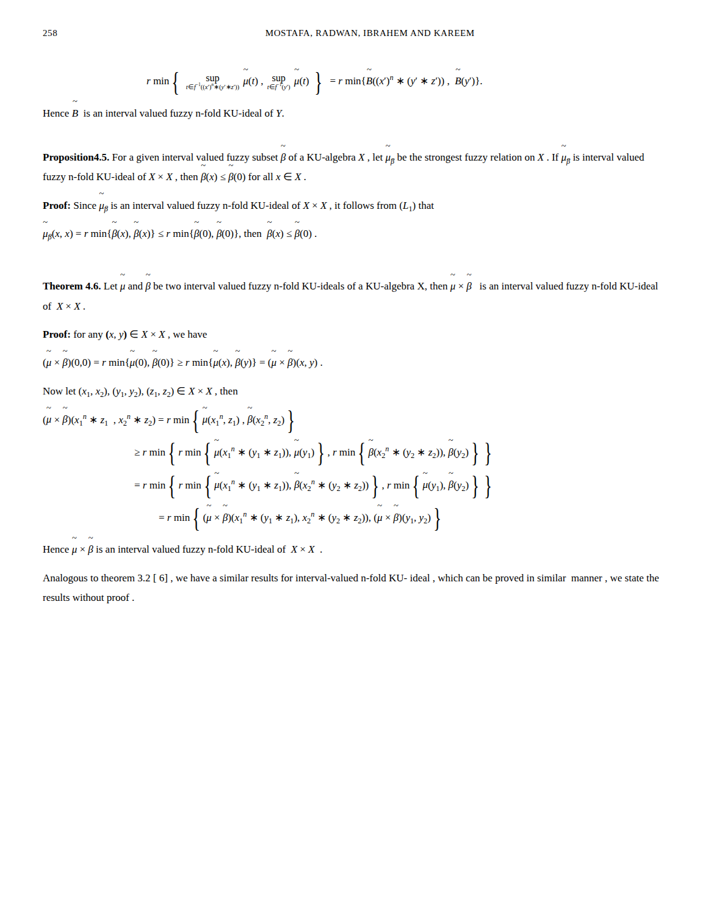258 Mostafa, Radwan, Ibrahem and Kareem
r min{ sup t∈f−1((x′)n∗(y′∗z′)) ~μ(t) , sup t∈f−1(y′) ~μ(t) } = r min{~B((x′)n ∗ (y′ ∗ z′)) , ~B(y′)}.
Hence ~B is an interval valued fuzzy n-fold KU-ideal of Y.
Proposition4.5. For a given interval valued fuzzy subset ~β of a KU-algebra X , let ~μ~β be the strongest fuzzy relation on X . If ~μ~β is interval valued fuzzy n-fold KU-ideal of X × X , then ~β(x) ≤ ~β(0) for all x ∈ X .
Proof: Since ~μ~β is an interval valued fuzzy n-fold KU-ideal of X × X , it follows from (L1) that
~μ~β(x, x) = r min{~β(x), ~β(x)} ≤ r min{~β(0), ~β(0)}, then ~β(x) ≤ ~β(0) .
Theorem 4.6. Let ~μ and ~β be two interval valued fuzzy n-fold KU-ideals of a KU-algebra X, then ~μ × ~β is an interval valued fuzzy n-fold KU-ideal of X × X .
Proof: for any (x, y) ∈ X × X , we have
(~μ × ~β)(0,0) = r min{~μ(0), ~β(0)} ≥ r min{~μ(x), ~β(y)} = (~μ × ~β)(x, y) .
Now let (x1, x2), (y1, y2), (z1, z2) ∈ X × X , then
(~μ × ~β)(x1n ∗ z1 , x2n ∗ z2) = r min{~μ(x1n, z1) , ~β(x2n, z2)}
≥ r min{r min{~μ(x1n ∗ (y1 ∗ z1)), ~μ(y1)}, r min{~β(x2n ∗ (y2 ∗ z2)), ~β(y2)}}
= r min{r min{~μ(x1n ∗ (y1 ∗ z1)), ~β(x2n ∗ (y2 ∗ z2))}, r min{~μ(y1), ~β(y2)}}
= r min{(~μ × ~β)(x1n ∗ (y1 ∗ z1), x2n ∗ (y2 ∗ z2)), (~μ × ~β)(y1, y2)}
Hence ~μ × ~β is an interval valued fuzzy n-fold KU-ideal of X × X .
Analogous to theorem 3.2 [ 6] , we have a similar results for interval-valued n-fold KU- ideal , which can be proved in similar manner , we state the results without proof .